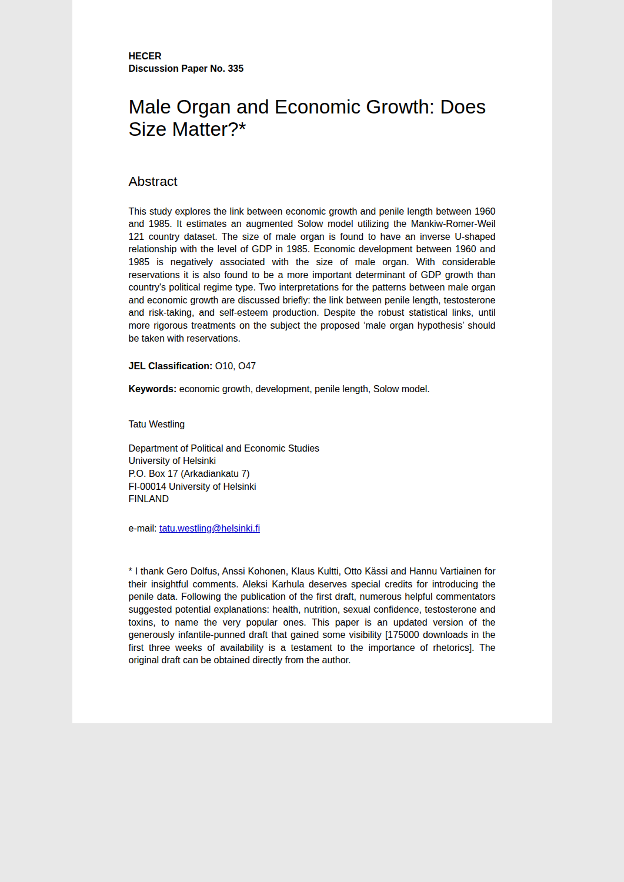HECER
Discussion Paper No. 335
Male Organ and Economic Growth: Does Size Matter?*
Abstract
This study explores the link between economic growth and penile length between 1960 and 1985. It estimates an augmented Solow model utilizing the Mankiw-Romer-Weil 121 country dataset. The size of male organ is found to have an inverse U-shaped relationship with the level of GDP in 1985. Economic development between 1960 and 1985 is negatively associated with the size of male organ. With considerable reservations it is also found to be a more important determinant of GDP growth than country's political regime type. Two interpretations for the patterns between male organ and economic growth are discussed briefly: the link between penile length, testosterone and risk-taking, and self-esteem production. Despite the robust statistical links, until more rigorous treatments on the subject the proposed ‘male organ hypothesis’ should be taken with reservations.
JEL Classification: O10, O47
Keywords: economic growth, development, penile length, Solow model.
Tatu Westling
Department of Political and Economic Studies
University of Helsinki
P.O. Box 17 (Arkadiankatu 7)
FI-00014 University of Helsinki
FINLAND
e-mail: tatu.westling@helsinki.fi
* I thank Gero Dolfus, Anssi Kohonen, Klaus Kultti, Otto Kässi and Hannu Vartiainen for their insightful comments. Aleksi Karhula deserves special credits for introducing the penile data. Following the publication of the first draft, numerous helpful commentators suggested potential explanations: health, nutrition, sexual confidence, testosterone and toxins, to name the very popular ones. This paper is an updated version of the generously infantile-punned draft that gained some visibility [175000 downloads in the first three weeks of availability is a testament to the importance of rhetorics]. The original draft can be obtained directly from the author.